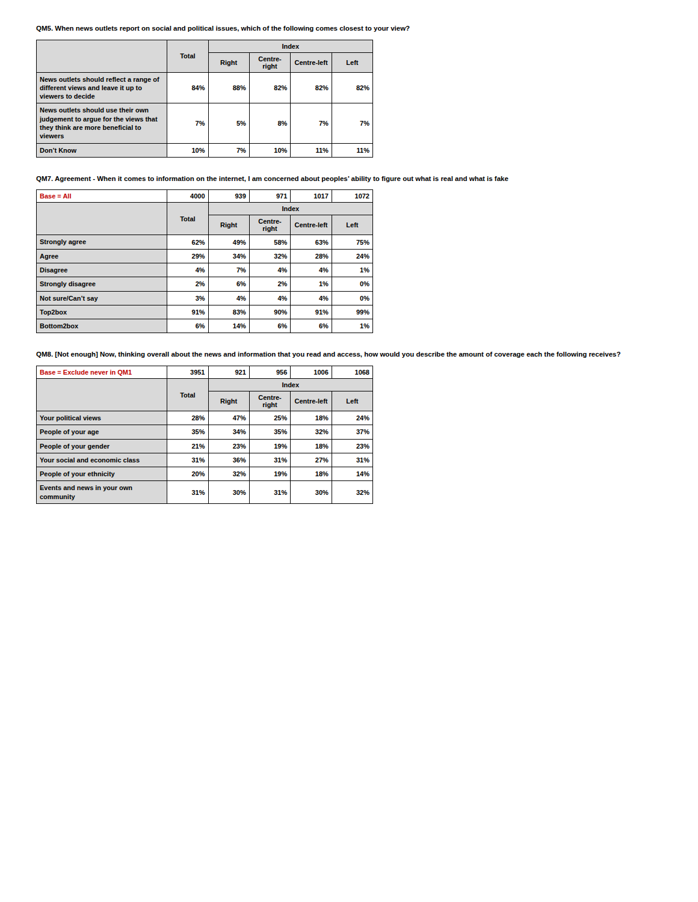QM5. When news outlets report on social and political issues, which of the following comes closest to your view?
| | Total | Index |
| Right | Centre-right | Centre-left | Left |
| News outlets should reflect a range of different views and leave it up to viewers to decide | 84% | 88% | 82% | 82% | 82% |
| News outlets should use their own judgement to argue for the views that they think are more beneficial to viewers | 7% | 5% | 8% | 7% | 7% |
| Don’t Know | 10% | 7% | 10% | 11% | 11% |
QM7. Agreement - When it comes to information on the internet, I am concerned about peoples’ ability to figure out what is real and what is fake
| Base = All | 4000 | 939 | 971 | 1017 | 1072 |
| | Total | Index |
| Right | Centre-right | Centre-left | Left |
| Strongly agree | 62% | 49% | 58% | 63% | 75% |
| Agree | 29% | 34% | 32% | 28% | 24% |
| Disagree | 4% | 7% | 4% | 4% | 1% |
| Strongly disagree | 2% | 6% | 2% | 1% | 0% |
| Not sure/Can’t say | 3% | 4% | 4% | 4% | 0% |
| Top2box | 91% | 83% | 90% | 91% | 99% |
| Bottom2box | 6% | 14% | 6% | 6% | 1% |
QM8. [Not enough] Now, thinking overall about the news and information that you read and access, how would you describe the amount of coverage each the following receives?
| Base = Exclude never in QM1 | 3951 | 921 | 956 | 1006 | 1068 |
| | Total | Index |
| Right | Centre-right | Centre-left | Left |
| Your political views | 28% | 47% | 25% | 18% | 24% |
| People of your age | 35% | 34% | 35% | 32% | 37% |
| People of your gender | 21% | 23% | 19% | 18% | 23% |
| Your social and economic class | 31% | 36% | 31% | 27% | 31% |
| People of your ethnicity | 20% | 32% | 19% | 18% | 14% |
| Events and news in your own community | 31% | 30% | 31% | 30% | 32% |